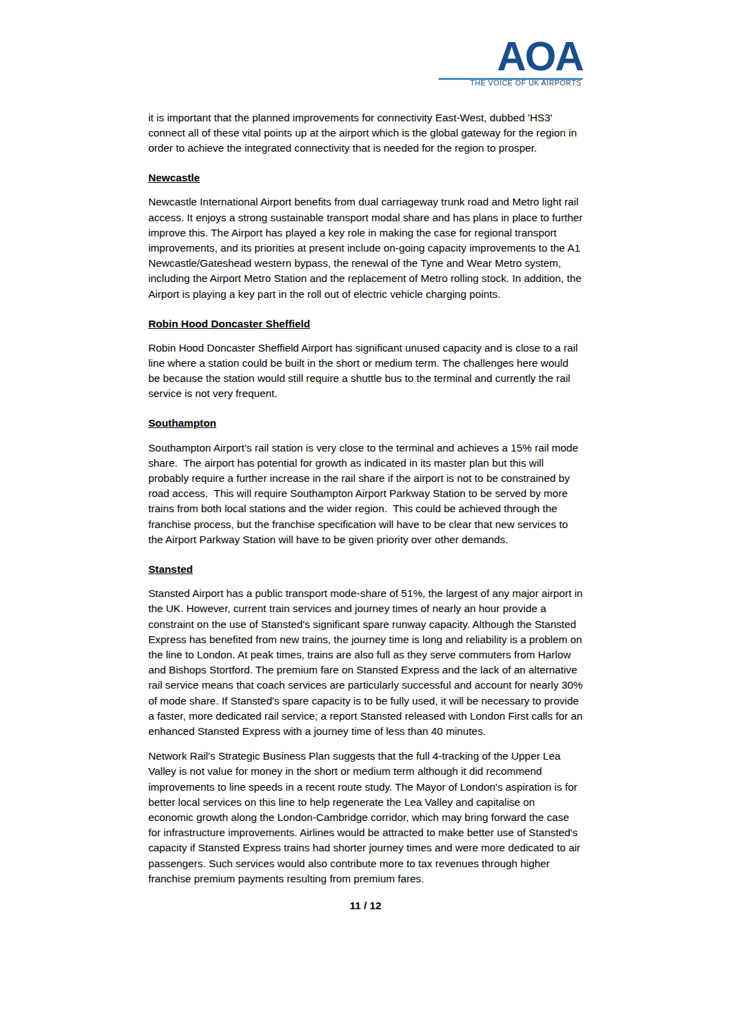AOA THE VOICE OF UK AIRPORTS
it is important that the planned improvements for connectivity East-West, dubbed 'HS3' connect all of these vital points up at the airport which is the global gateway for the region in order to achieve the integrated connectivity that is needed for the region to prosper.
Newcastle
Newcastle International Airport benefits from dual carriageway trunk road and Metro light rail access. It enjoys a strong sustainable transport modal share and has plans in place to further improve this. The Airport has played a key role in making the case for regional transport improvements, and its priorities at present include on-going capacity improvements to the A1 Newcastle/Gateshead western bypass, the renewal of the Tyne and Wear Metro system, including the Airport Metro Station and the replacement of Metro rolling stock. In addition, the Airport is playing a key part in the roll out of electric vehicle charging points.
Robin Hood Doncaster Sheffield
Robin Hood Doncaster Sheffield Airport has significant unused capacity and is close to a rail line where a station could be built in the short or medium term. The challenges here would be because the station would still require a shuttle bus to the terminal and currently the rail service is not very frequent.
Southampton
Southampton Airport's rail station is very close to the terminal and achieves a 15% rail mode share. The airport has potential for growth as indicated in its master plan but this will probably require a further increase in the rail share if the airport is not to be constrained by road access. This will require Southampton Airport Parkway Station to be served by more trains from both local stations and the wider region. This could be achieved through the franchise process, but the franchise specification will have to be clear that new services to the Airport Parkway Station will have to be given priority over other demands.
Stansted
Stansted Airport has a public transport mode-share of 51%, the largest of any major airport in the UK. However, current train services and journey times of nearly an hour provide a constraint on the use of Stansted's significant spare runway capacity. Although the Stansted Express has benefited from new trains, the journey time is long and reliability is a problem on the line to London. At peak times, trains are also full as they serve commuters from Harlow and Bishops Stortford. The premium fare on Stansted Express and the lack of an alternative rail service means that coach services are particularly successful and account for nearly 30% of mode share. If Stansted's spare capacity is to be fully used, it will be necessary to provide a faster, more dedicated rail service; a report Stansted released with London First calls for an enhanced Stansted Express with a journey time of less than 40 minutes.
Network Rail's Strategic Business Plan suggests that the full 4-tracking of the Upper Lea Valley is not value for money in the short or medium term although it did recommend improvements to line speeds in a recent route study. The Mayor of London's aspiration is for better local services on this line to help regenerate the Lea Valley and capitalise on economic growth along the London-Cambridge corridor, which may bring forward the case for infrastructure improvements. Airlines would be attracted to make better use of Stansted's capacity if Stansted Express trains had shorter journey times and were more dedicated to air passengers. Such services would also contribute more to tax revenues through higher franchise premium payments resulting from premium fares.
11 / 12